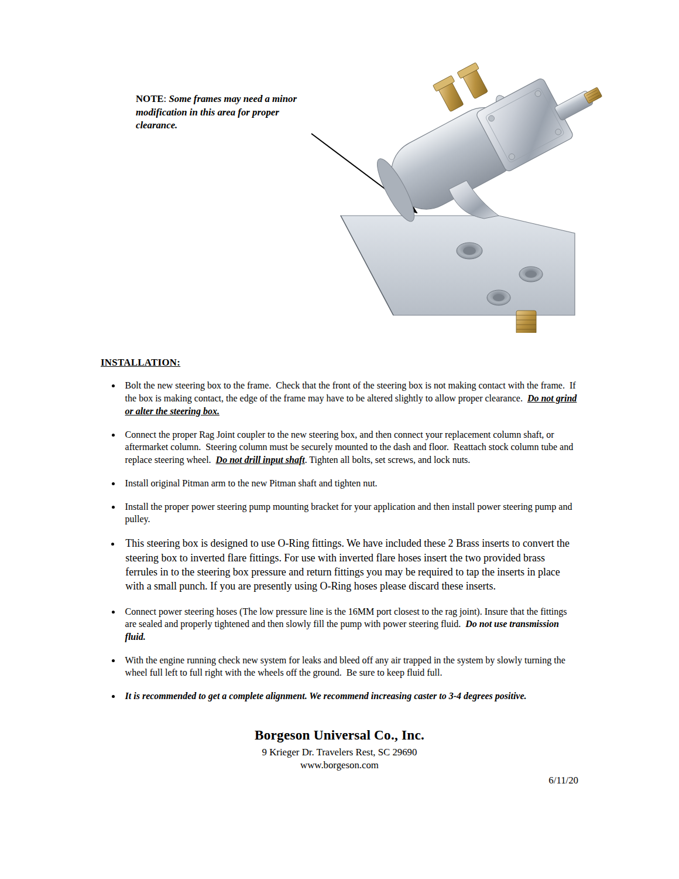NOTE: Some frames may need a minor modification in this area for proper clearance.
INSTALLATION:
Bolt the new steering box to the frame. Check that the front of the steering box is not making contact with the frame. If the box is making contact, the edge of the frame may have to be altered slightly to allow proper clearance. Do not grind or alter the steering box.
Connect the proper Rag Joint coupler to the new steering box, and then connect your replacement column shaft, or aftermarket column. Steering column must be securely mounted to the dash and floor. Reattach stock column tube and replace steering wheel. Do not drill input shaft. Tighten all bolts, set screws, and lock nuts.
Install original Pitman arm to the new Pitman shaft and tighten nut.
Install the proper power steering pump mounting bracket for your application and then install power steering pump and pulley.
This steering box is designed to use O-Ring fittings. We have included these 2 Brass inserts to convert the steering box to inverted flare fittings. For use with inverted flare hoses insert the two provided brass ferrules in to the steering box pressure and return fittings you may be required to tap the inserts in place with a small punch. If you are presently using O-Ring hoses please discard these inserts.
Connect power steering hoses (The low pressure line is the 16MM port closest to the rag joint). Insure that the fittings are sealed and properly tightened and then slowly fill the pump with power steering fluid. Do not use transmission fluid.
With the engine running check new system for leaks and bleed off any air trapped in the system by slowly turning the wheel full left to full right with the wheels off the ground. Be sure to keep fluid full.
It is recommended to get a complete alignment. We recommend increasing caster to 3-4 degrees positive.
Borgeson Universal Co., Inc.
9 Krieger Dr. Travelers Rest, SC 29690
www.borgeson.com
6/11/20